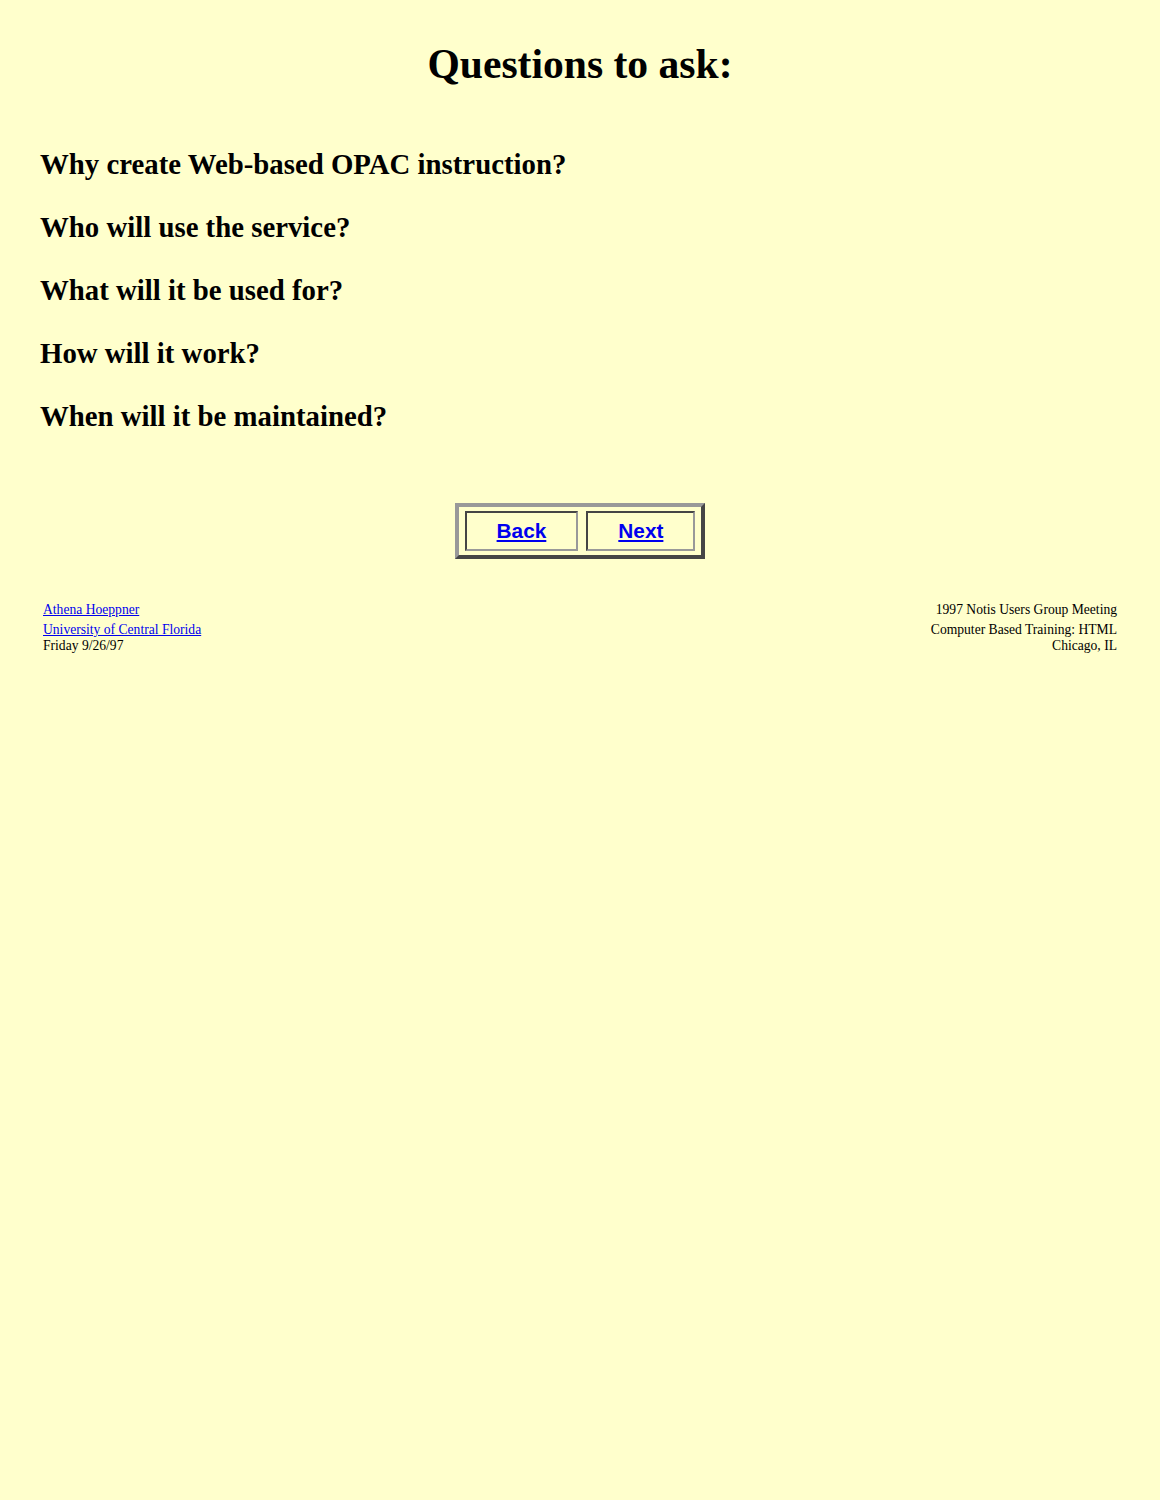Questions to ask:
Why create Web-based OPAC instruction?
Who will use the service?
What will it be used for?
How will it work?
When will it be maintained?
Back Next
| Athena Hoeppner | 1997 Notis Users Group Meeting |
| University of Central Florida Friday 9/26/97 | Computer Based Training: HTML Chicago, IL |